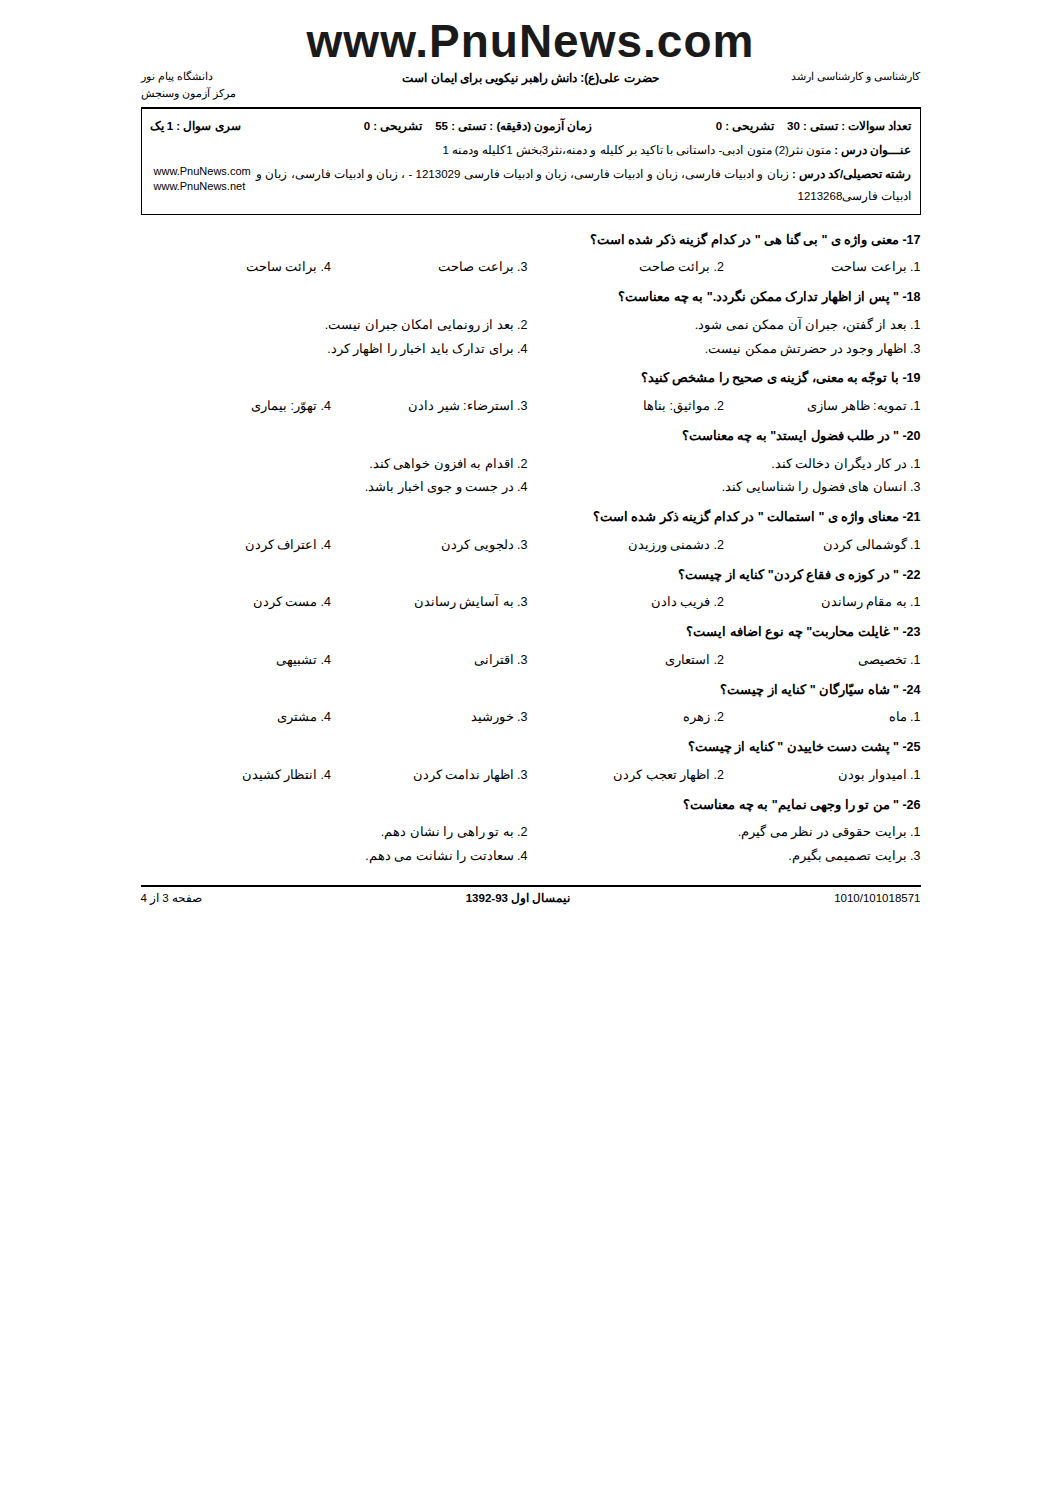www. PnuNews. com
کارشناسی و کارشناسی ارشد
حضرت علی(ع): دانش راهبر نیکویی برای ایمان است
دانشگاه پیام نور
مرکز آزمون وسنجش
تعداد سوالات : تستی : 30 تشریحی : 0
زمان آزمون (دقیقه) : تستی : 55 تشریحی : 0
سری سوال : 1 یک
عنـــوان درس : متون نثر(2) متون ادبی- داستانی با تاکید بر کلیله و دمنه،نثر3بخش 1کلیله ودمنه 1
www.PnuNews.com
www.PnuNews.net
رشته تحصیلی/کد درس : زبان و ادبیات فارسی، زبان و ادبیات فارسی، زبان و ادبیات فارسی 1213029 - ، زبان و ادبیات فارسی، زبان و ادبیات فارسی1213268
17- معنی واژه ی " بی گنا هی " در کدام گزینه ذکر شده است؟
1. براعت ساحت
2. برائت صاحت
3. براعت صاحت
4. برائت ساحت
18- " پس از اظهار تدارک ممکن نگردد." به چه معناست؟
1. بعد از گفتن، جبران آن ممکن نمی شود.
2. بعد از رونمایی امکان جبران نیست.
3. اظهار وجود در حضرتش ممکن نیست.
4. برای تدارک باید اخبار را اظهار کرد.
19- با توجّه به معنی، گزینه ی صحیح را مشخص کنید؟
1. تمویه: ظاهر سازی
2. مواثیق: بناها
3. استرضاء: شیر دادن
4. تهوّر: بیماری
20- " در طلب فضول ایستد" به چه معناست؟
1. در کار دیگران دخالت کند.
2. اقدام به افزون خواهی کند.
3. انسان های فضول را شناسایی کند.
4. در جست و جوی اخبار باشد.
21- معنای واژه ی " استمالت " در کدام گزینه ذکر شده است؟
1. گوشمالی کردن
2. دشمنی ورزیدن
3. دلجویی کردن
4. اعتراف کردن
22- " در کوزه ی فقاع کردن" کنایه از چیست؟
1. به مقام رساندن
2. فریب دادن
3. به آسایش رساندن
4. مست کردن
23- " غایلت محاربت" چه نوع اضافه ایست؟
1. تخصیصی
2. استعاری
3. اقترانی
4. تشبیهی
24- " شاه سیّارگان " کنایه از چیست؟
1. ماه
2. زهره
3. خورشید
4. مشتری
25- " پشت دست خاییدن " کنایه از چیست؟
1. امیدوار بودن
2. اظهار تعجب کردن
3. اظهار ندامت کردن
4. انتظار کشیدن
26- " من تو را وجهی نمایم" به چه معناست؟
1. برایت حقوقی در نظر می گیرم.
2. به تو راهی را نشان دهم.
3. برایت تصمیمی بگیرم.
4. سعادتت را نشانت می دهم.
1010/101018571
نیمسال اول 93-1392
صفحه 3 از 4